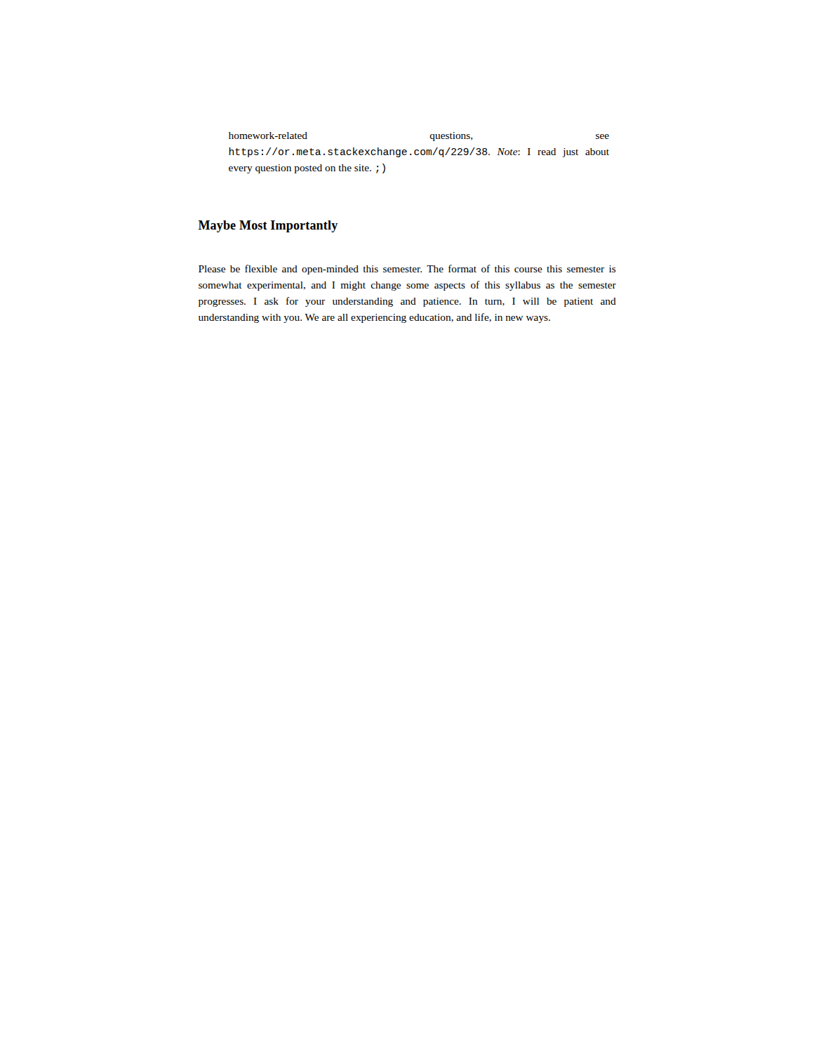homework-related questions, see https://or.meta.stackexchange.com/q/229/38. Note: I read just about every question posted on the site. ;)
Maybe Most Importantly
Please be flexible and open-minded this semester. The format of this course this semester is somewhat experimental, and I might change some aspects of this syllabus as the semester progresses. I ask for your understanding and patience. In turn, I will be patient and understanding with you. We are all experiencing education, and life, in new ways.